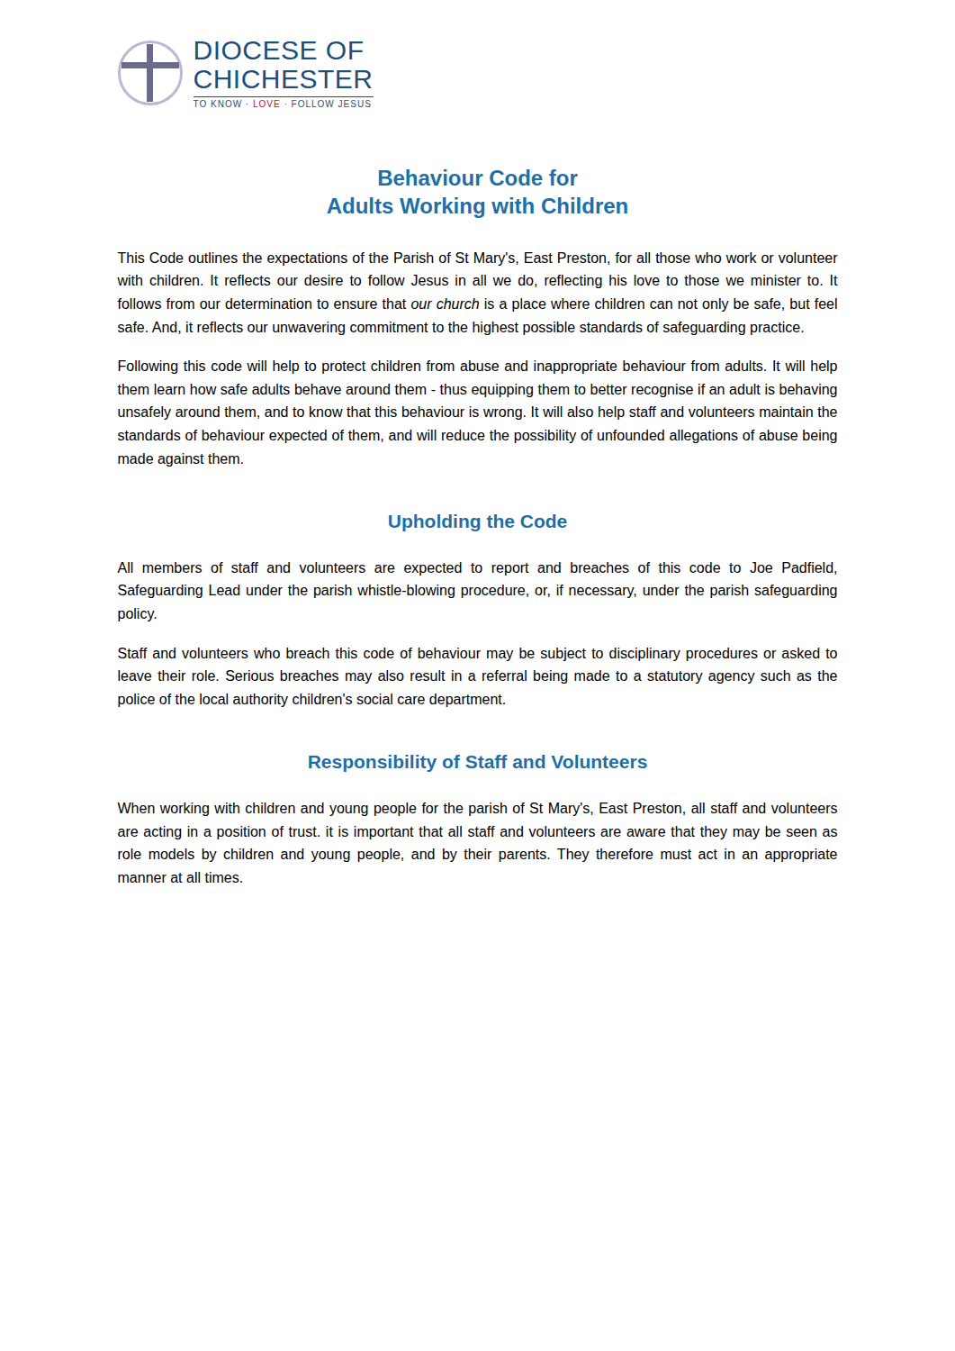DIOCESE OF
CHICHESTER
TO KNOW · LOVE · FOLLOW JESUS
Behaviour Code for
Adults Working with Children
This Code outlines the expectations of the Parish of St Mary's, East Preston, for all those who work or volunteer with children. It reflects our desire to follow Jesus in all we do, reflecting his love to those we minister to. It follows from our determination to ensure that our church is a place where children can not only be safe, but feel safe. And, it reflects our unwavering commitment to the highest possible standards of safeguarding practice.
Following this code will help to protect children from abuse and inappropriate behaviour from adults. It will help them learn how safe adults behave around them - thus equipping them to better recognise if an adult is behaving unsafely around them, and to know that this behaviour is wrong. It will also help staff and volunteers maintain the standards of behaviour expected of them, and will reduce the possibility of unfounded allegations of abuse being made against them.
Upholding the Code
All members of staff and volunteers are expected to report and breaches of this code to Joe Padfield, Safeguarding Lead under the parish whistle-blowing procedure, or, if necessary, under the parish safeguarding policy.
Staff and volunteers who breach this code of behaviour may be subject to disciplinary procedures or asked to leave their role. Serious breaches may also result in a referral being made to a statutory agency such as the police of the local authority children's social care department.
Responsibility of Staff and Volunteers
When working with children and young people for the parish of St Mary's, East Preston, all staff and volunteers are acting in a position of trust. it is important that all staff and volunteers are aware that they may be seen as role models by children and young people, and by their parents. They therefore must act in an appropriate manner at all times.